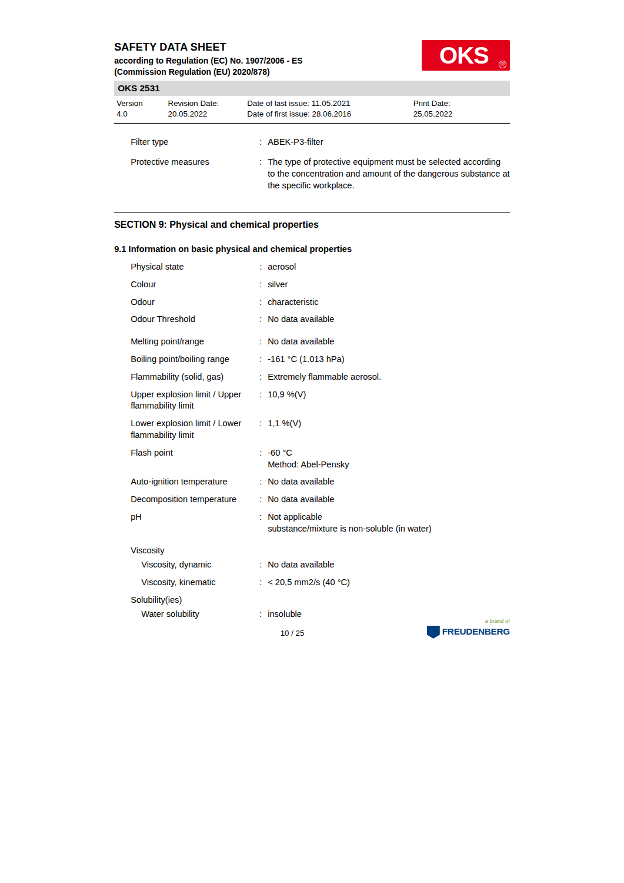SAFETY DATA SHEET
according to Regulation (EC) No. 1907/2006 - ES
(Commission Regulation (EU) 2020/878)
OKS ®
OKS 2531
| Version 4.0 | Revision Date: 20.05.2022 | Date of last issue: 11.05.2021 Date of first issue: 28.06.2016 | Print Date: 25.05.2022 |
Filter type
:
ABEK-P3-filter
Protective measures
:
The type of protective equipment must be selected according to the concentration and amount of the dangerous substance at the specific workplace.
SECTION 9: Physical and chemical properties
9.1 Information on basic physical and chemical properties
Physical state
:
aerosol
Colour
:
silver
Odour
:
characteristic
Odour Threshold
:
No data available
Melting point/range
:
No data available
Boiling point/boiling range
:
-161 °C (1.013 hPa)
Flammability (solid, gas)
:
Extremely flammable aerosol.
Upper explosion limit / Upper flammability limit
:
10,9 %(V)
Lower explosion limit / Lower flammability limit
:
1,1 %(V)
Flash point
:
-60 °C
Method: Abel-Pensky
Auto-ignition temperature
:
No data available
Decomposition temperature
:
No data available
pH
:
Not applicable
substance/mixture is non-soluble (in water)
Viscosity
Viscosity, dynamic
:
No data available
Viscosity, kinematic
:
< 20,5 mm2/s (40 °C)
Solubility(ies)
Water solubility
:
insoluble
10 / 25
a brand of
FREUDENBERG